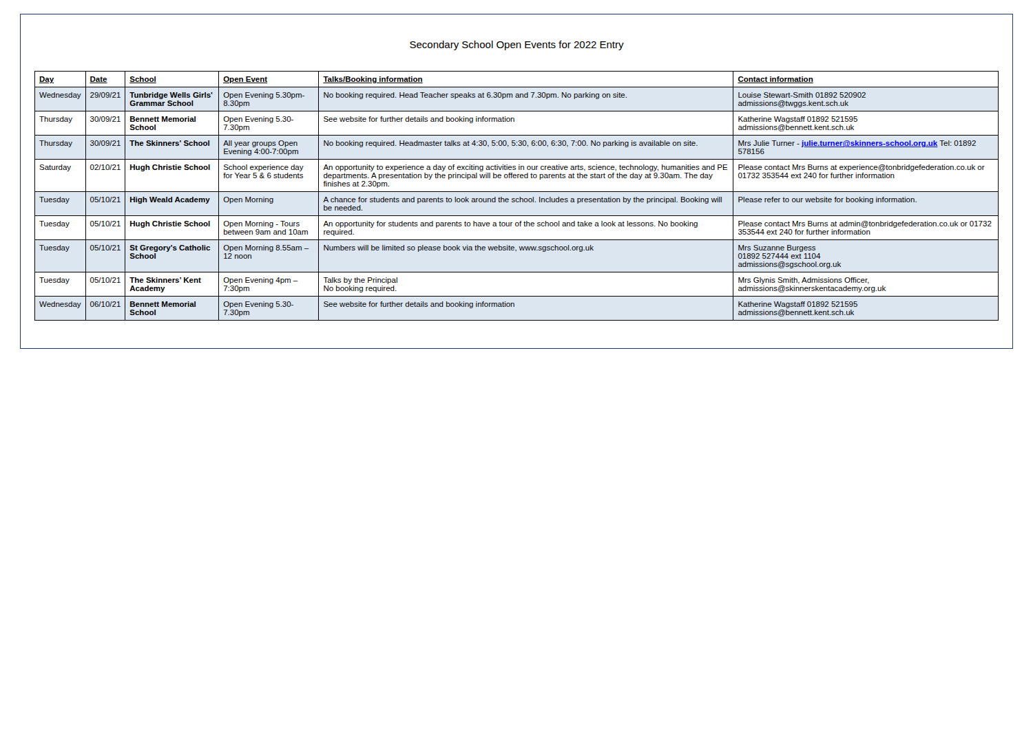Secondary School Open Events for 2022 Entry
| Day | Date | School | Open Event | Talks/Booking information | Contact information |
| --- | --- | --- | --- | --- | --- |
| Wednesday | 29/09/21 | Tunbridge Wells Girls' Grammar School | Open Evening 5.30pm-8.30pm | No booking required. Head Teacher speaks at 6.30pm and 7.30pm. No parking on site. | Louise Stewart-Smith 01892 520902 admissions@twggs.kent.sch.uk |
| Thursday | 30/09/21 | Bennett Memorial School | Open Evening 5.30-7.30pm | See website for further details and booking information | Katherine Wagstaff 01892 521595 admissions@bennett.kent.sch.uk |
| Thursday | 30/09/21 | The Skinners' School | All year groups Open Evening 4:00-7:00pm | No booking required. Headmaster talks at 4:30, 5:00, 5:30, 6:00, 6:30, 7:00. No parking is available on site. | Mrs Julie Turner - julie.turner@skinners-school.org.uk Tel: 01892 578156 |
| Saturday | 02/10/21 | Hugh Christie School | School experience day for Year 5 & 6 students | An opportunity to experience a day of exciting activities in our creative arts, science, technology, humanities and PE departments. A presentation by the principal will be offered to parents at the start of the day at 9.30am. The day finishes at 2.30pm. | Please contact Mrs Burns at experience@tonbridgefederation.co.uk or 01732 353544 ext 240 for further information |
| Tuesday | 05/10/21 | High Weald Academy | Open Morning | A chance for students and parents to look around the school. Includes a presentation by the principal. Booking will be needed. | Please refer to our website for booking information. |
| Tuesday | 05/10/21 | Hugh Christie School | Open Morning - Tours between 9am and 10am | An opportunity for students and parents to have a tour of the school and take a look at lessons. No booking required. | Please contact Mrs Burns at admin@tonbridgefederation.co.uk or 01732 353544 ext 240 for further information |
| Tuesday | 05/10/21 | St Gregory's Catholic School | Open Morning 8.55am – 12 noon | Numbers will be limited so please book via the website, www.sgschool.org.uk | Mrs Suzanne Burgess 01892 527444 ext 1104 admissions@sgschool.org.uk |
| Tuesday | 05/10/21 | The Skinners’ Kent Academy | Open Evening 4pm – 7:30pm | Talks by the Principal No booking required. | Mrs Glynis Smith, Admissions Officer, admissions@skinnerskentacademy.org.uk |
| Wednesday | 06/10/21 | Bennett Memorial School | Open Evening 5.30-7.30pm | See website for further details and booking information | Katherine Wagstaff 01892 521595 admissions@bennett.kent.sch.uk |